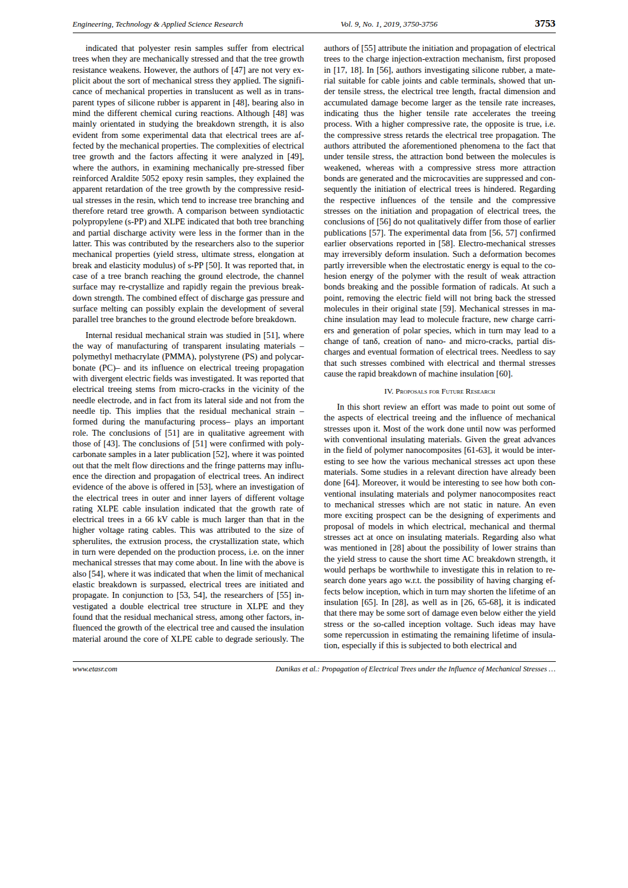Engineering, Technology & Applied Science Research Vol. 9, No. 1, 2019, 3750-3756 3753
indicated that polyester resin samples suffer from electrical trees when they are mechanically stressed and that the tree growth resistance weakens. However, the authors of [47] are not very explicit about the sort of mechanical stress they applied. The significance of mechanical properties in translucent as well as in transparent types of silicone rubber is apparent in [48], bearing also in mind the different chemical curing reactions. Although [48] was mainly orientated in studying the breakdown strength, it is also evident from some experimental data that electrical trees are affected by the mechanical properties. The complexities of electrical tree growth and the factors affecting it were analyzed in [49], where the authors, in examining mechanically pre-stressed fiber reinforced Araldite 5052 epoxy resin samples, they explained the apparent retardation of the tree growth by the compressive residual stresses in the resin, which tend to increase tree branching and therefore retard tree growth. A comparison between syndiotactic polypropylene (s-PP) and XLPE indicated that both tree branching and partial discharge activity were less in the former than in the latter. This was contributed by the researchers also to the superior mechanical properties (yield stress, ultimate stress, elongation at break and elasticity modulus) of s-PP [50]. It was reported that, in case of a tree branch reaching the ground electrode, the channel surface may re-crystallize and rapidly regain the previous breakdown strength. The combined effect of discharge gas pressure and surface melting can possibly explain the development of several parallel tree branches to the ground electrode before breakdown.
Internal residual mechanical strain was studied in [51], where the way of manufacturing of transparent insulating materials –polymethyl methacrylate (PMMA), polystyrene (PS) and polycarbonate (PC)– and its influence on electrical treeing propagation with divergent electric fields was investigated. It was reported that electrical treeing stems from micro-cracks in the vicinity of the needle electrode, and in fact from its lateral side and not from the needle tip. This implies that the residual mechanical strain –formed during the manufacturing process– plays an important role. The conclusions of [51] are in qualitative agreement with those of [43]. The conclusions of [51] were confirmed with polycarbonate samples in a later publication [52], where it was pointed out that the melt flow directions and the fringe patterns may influence the direction and propagation of electrical trees. An indirect evidence of the above is offered in [53], where an investigation of the electrical trees in outer and inner layers of different voltage rating XLPE cable insulation indicated that the growth rate of electrical trees in a 66 kV cable is much larger than that in the higher voltage rating cables. This was attributed to the size of spherulites, the extrusion process, the crystallization state, which in turn were depended on the production process, i.e. on the inner mechanical stresses that may come about. In line with the above is also [54], where it was indicated that when the limit of mechanical elastic breakdown is surpassed, electrical trees are initiated and propagate. In conjunction to [53, 54], the researchers of [55] investigated a double electrical tree structure in XLPE and they found that the residual mechanical stress, among other factors, influenced the growth of the electrical tree and caused the insulation material around the core of XLPE cable to degrade seriously. The authors of [55] attribute the initiation and propagation of electrical trees to the charge injection-extraction mechanism, first proposed in [17, 18]. In [56], authors investigating silicone rubber, a material suitable for cable joints and cable terminals, showed that under tensile stress, the electrical tree length, fractal dimension and accumulated damage become larger as the tensile rate increases, indicating thus the higher tensile rate accelerates the treeing process. With a higher compressive rate, the opposite is true, i.e. the compressive stress retards the electrical tree propagation. The authors attributed the aforementioned phenomena to the fact that under tensile stress, the attraction bond between the molecules is weakened, whereas with a compressive stress more attraction bonds are generated and the microcavities are suppressed and consequently the initiation of electrical trees is hindered. Regarding the respective influences of the tensile and the compressive stresses on the initiation and propagation of electrical trees, the conclusions of [56] do not qualitatively differ from those of earlier publications [57]. The experimental data from [56, 57] confirmed earlier observations reported in [58]. Electro-mechanical stresses may irreversibly deform insulation. Such a deformation becomes partly irreversible when the electrostatic energy is equal to the cohesion energy of the polymer with the result of weak attraction bonds breaking and the possible formation of radicals. At such a point, removing the electric field will not bring back the stressed molecules in their original state [59]. Mechanical stresses in machine insulation may lead to molecule fracture, new charge carriers and generation of polar species, which in turn may lead to a change of tanδ, creation of nano- and micro-cracks, partial discharges and eventual formation of electrical trees. Needless to say that such stresses combined with electrical and thermal stresses cause the rapid breakdown of machine insulation [60].
IV. Proposals for Future Research
In this short review an effort was made to point out some of the aspects of electrical treeing and the influence of mechanical stresses upon it. Most of the work done until now was performed with conventional insulating materials. Given the great advances in the field of polymer nanocomposites [61-63], it would be interesting to see how the various mechanical stresses act upon these materials. Some studies in a relevant direction have already been done [64]. Moreover, it would be interesting to see how both conventional insulating materials and polymer nanocomposites react to mechanical stresses which are not static in nature. An even more exciting prospect can be the designing of experiments and proposal of models in which electrical, mechanical and thermal stresses act at once on insulating materials. Regarding also what was mentioned in [28] about the possibility of lower strains than the yield stress to cause the short time AC breakdown strength, it would perhaps be worthwhile to investigate this in relation to research done years ago w.r.t. the possibility of having charging effects below inception, which in turn may shorten the lifetime of an insulation [65]. In [28], as well as in [26, 65-68], it is indicated that there may be some sort of damage even below either the yield stress or the so-called inception voltage. Such ideas may have some repercussion in estimating the remaining lifetime of insulation, especially if this is subjected to both electrical and
www.etasr.com Danikas et al.: Propagation of Electrical Trees under the Influence of Mechanical Stresses …